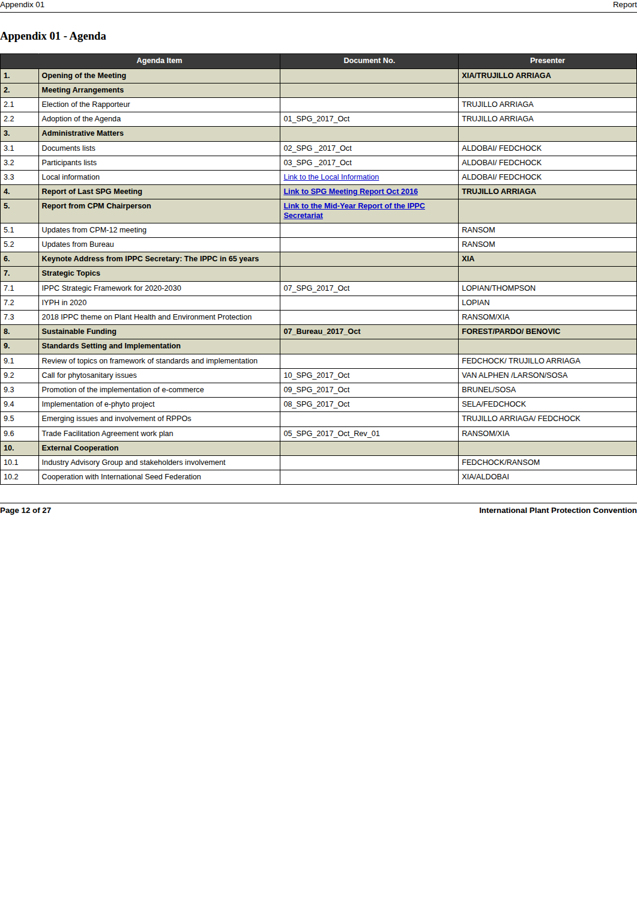Appendix 01 Report
Appendix 01 - Agenda
| | Agenda Item | Document No. | Presenter |
| --- | --- | --- | --- |
| 1. | Opening of the Meeting | | XIA/TRUJILLO ARRIAGA |
| 2. | Meeting Arrangements | | |
| 2.1 | Election of the Rapporteur | | TRUJILLO ARRIAGA |
| 2.2 | Adoption of the Agenda | 01_SPG_2017_Oct | TRUJILLO ARRIAGA |
| 3. | Administrative Matters | | |
| 3.1 | Documents lists | 02_SPG _2017_Oct | ALDOBAI/ FEDCHOCK |
| 3.2 | Participants lists | 03_SPG _2017_Oct | ALDOBAI/ FEDCHOCK |
| 3.3 | Local information | Link to the Local Information | ALDOBAI/ FEDCHOCK |
| 4. | Report of Last SPG Meeting | Link to SPG Meeting Report Oct 2016 | TRUJILLO ARRIAGA |
| 5. | Report from CPM Chairperson | Link to the Mid-Year Report of the IPPC Secretariat | |
| 5.1 | Updates from CPM-12 meeting | | RANSOM |
| 5.2 | Updates from Bureau | | RANSOM |
| 6. | Keynote Address from IPPC Secretary: The IPPC in 65 years | | XIA |
| 7. | Strategic Topics | | |
| 7.1 | IPPC Strategic Framework for 2020-2030 | 07_SPG_2017_Oct | LOPIAN/THOMPSON |
| 7.2 | IYPH in 2020 | | LOPIAN |
| 7.3 | 2018 IPPC theme on Plant Health and Environment Protection | | RANSOM/XIA |
| 8. | Sustainable Funding | 07_Bureau_2017_Oct | FOREST/PARDO/ BENOVIC |
| 9. | Standards Setting and Implementation | | |
| 9.1 | Review of topics on framework of standards and implementation | | FEDCHOCK/ TRUJILLO ARRIAGA |
| 9.2 | Call for phytosanitary issues | 10_SPG_2017_Oct | VAN ALPHEN /LARSON/SOSA |
| 9.3 | Promotion of the implementation of e-commerce | 09_SPG_2017_Oct | BRUNEL/SOSA |
| 9.4 | Implementation of e-phyto project | 08_SPG_2017_Oct | SELA/FEDCHOCK |
| 9.5 | Emerging issues and involvement of RPPOs | | TRUJILLO ARRIAGA/ FEDCHOCK |
| 9.6 | Trade Facilitation Agreement work plan | 05_SPG_2017_Oct_Rev_01 | RANSOM/XIA |
| 10. | External Cooperation | | |
| 10.1 | Industry Advisory Group and stakeholders involvement | | FEDCHOCK/RANSOM |
| 10.2 | Cooperation with International Seed Federation | | XIA/ALDOBAI |
Page 12 of 27 International Plant Protection Convention